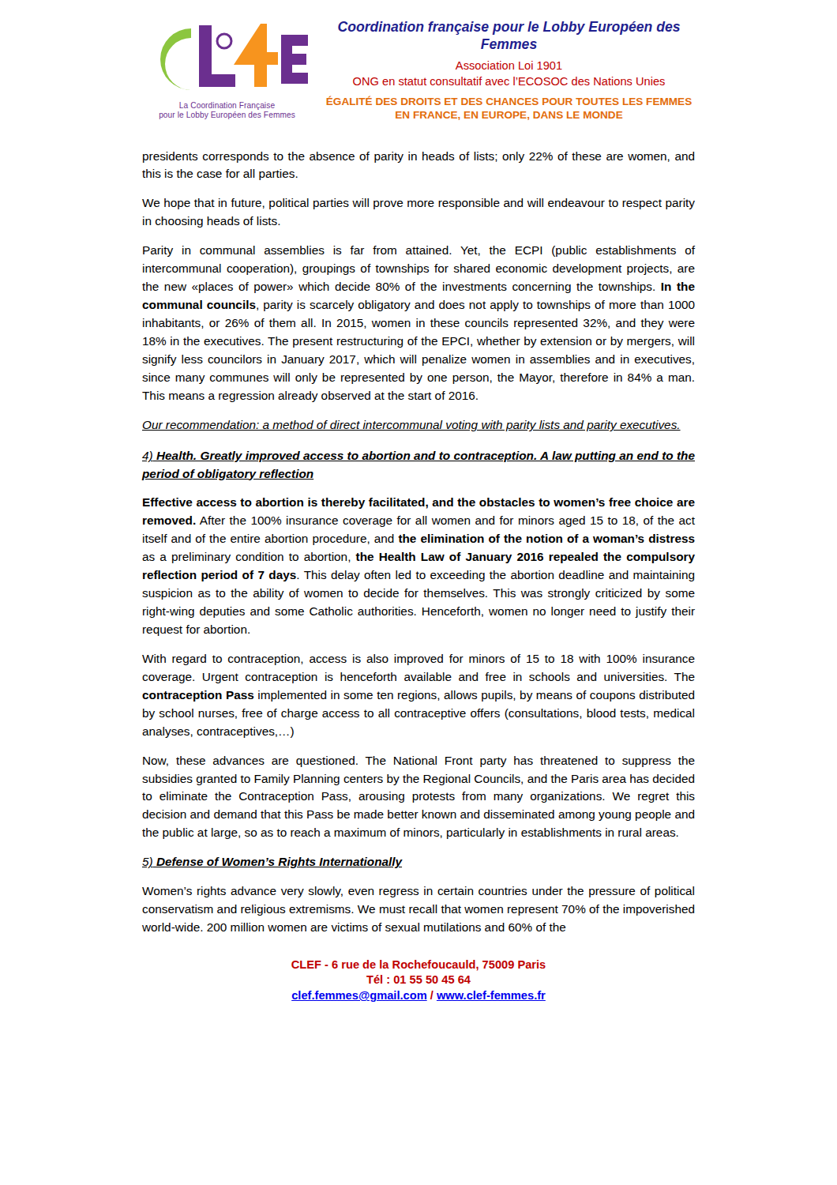La Coordination Française
pour le Lobby Européen des Femmes
Coordination française pour le Lobby Européen des Femmes
Association Loi 1901
ONG en statut consultatif avec l’ECOSOC des Nations Unies
ÉGALITÉ DES DROITS ET DES CHANCES POUR TOUTES LES FEMMES
EN FRANCE, EN EUROPE, DANS LE MONDE
presidents corresponds to the absence of parity in heads of lists; only 22% of these are women, and this is the case for all parties.
We hope that in future, political parties will prove more responsible and will endeavour to respect parity in choosing heads of lists.
Parity in communal assemblies is far from attained. Yet, the ECPI (public establishments of intercommunal cooperation), groupings of townships for shared economic development projects, are the new «places of power» which decide 80% of the investments concerning the townships. In the communal councils, parity is scarcely obligatory and does not apply to townships of more than 1000 inhabitants, or 26% of them all. In 2015, women in these councils represented 32%, and they were 18% in the executives. The present restructuring of the EPCI, whether by extension or by mergers, will signify less councilors in January 2017, which will penalize women in assemblies and in executives, since many communes will only be represented by one person, the Mayor, therefore in 84% a man. This means a regression already observed at the start of 2016.
Our recommendation: a method of direct intercommunal voting with parity lists and parity executives.
4) Health. Greatly improved access to abortion and to contraception. A law putting an end to the period of obligatory reflection
Effective access to abortion is thereby facilitated, and the obstacles to women’s free choice are removed. After the 100% insurance coverage for all women and for minors aged 15 to 18, of the act itself and of the entire abortion procedure, and the elimination of the notion of a woman’s distress as a preliminary condition to abortion, the Health Law of January 2016 repealed the compulsory reflection period of 7 days. This delay often led to exceeding the abortion deadline and maintaining suspicion as to the ability of women to decide for themselves. This was strongly criticized by some right-wing deputies and some Catholic authorities. Henceforth, women no longer need to justify their request for abortion.
With regard to contraception, access is also improved for minors of 15 to 18 with 100% insurance coverage. Urgent contraception is henceforth available and free in schools and universities. The contraception Pass implemented in some ten regions, allows pupils, by means of coupons distributed by school nurses, free of charge access to all contraceptive offers (consultations, blood tests, medical analyses, contraceptives,…)
Now, these advances are questioned. The National Front party has threatened to suppress the subsidies granted to Family Planning centers by the Regional Councils, and the Paris area has decided to eliminate the Contraception Pass, arousing protests from many organizations. We regret this decision and demand that this Pass be made better known and disseminated among young people and the public at large, so as to reach a maximum of minors, particularly in establishments in rural areas.
5) Defense of Women’s Rights Internationally
Women’s rights advance very slowly, even regress in certain countries under the pressure of political conservatism and religious extremisms. We must recall that women represent 70% of the impoverished world-wide. 200 million women are victims of sexual mutilations and 60% of the
CLEF - 6 rue de la Rochefoucauld, 75009 Paris
Tél : 01 55 50 45 64
clef.femmes@gmail.com / www.clef-femmes.fr